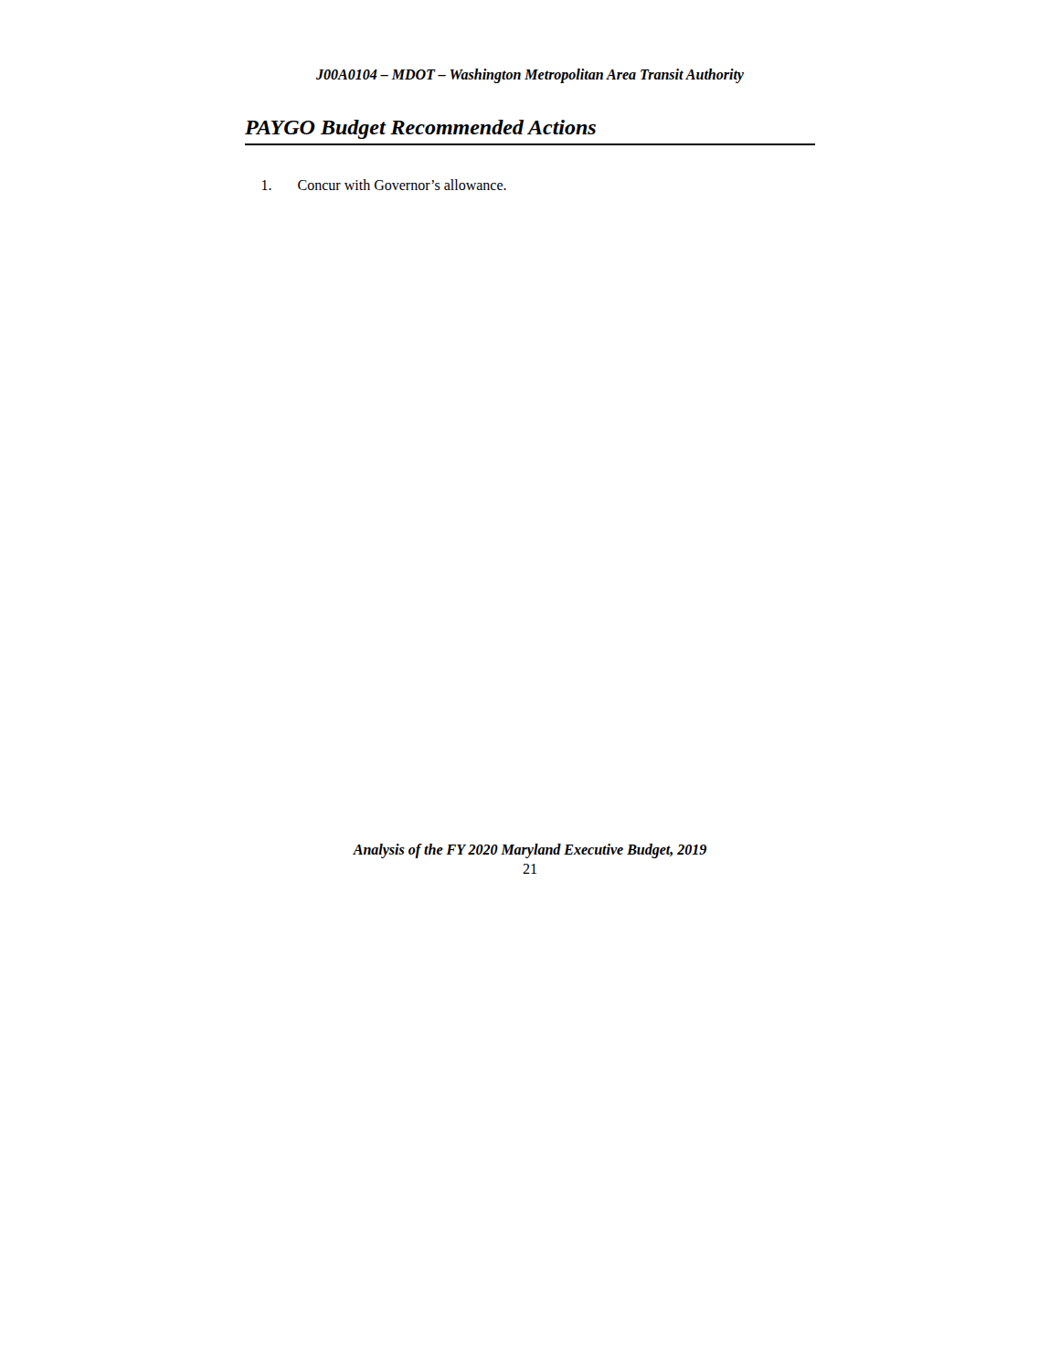J00A0104 – MDOT – Washington Metropolitan Area Transit Authority
PAYGO Budget Recommended Actions
Concur with Governor’s allowance.
Analysis of the FY 2020 Maryland Executive Budget, 2019
21